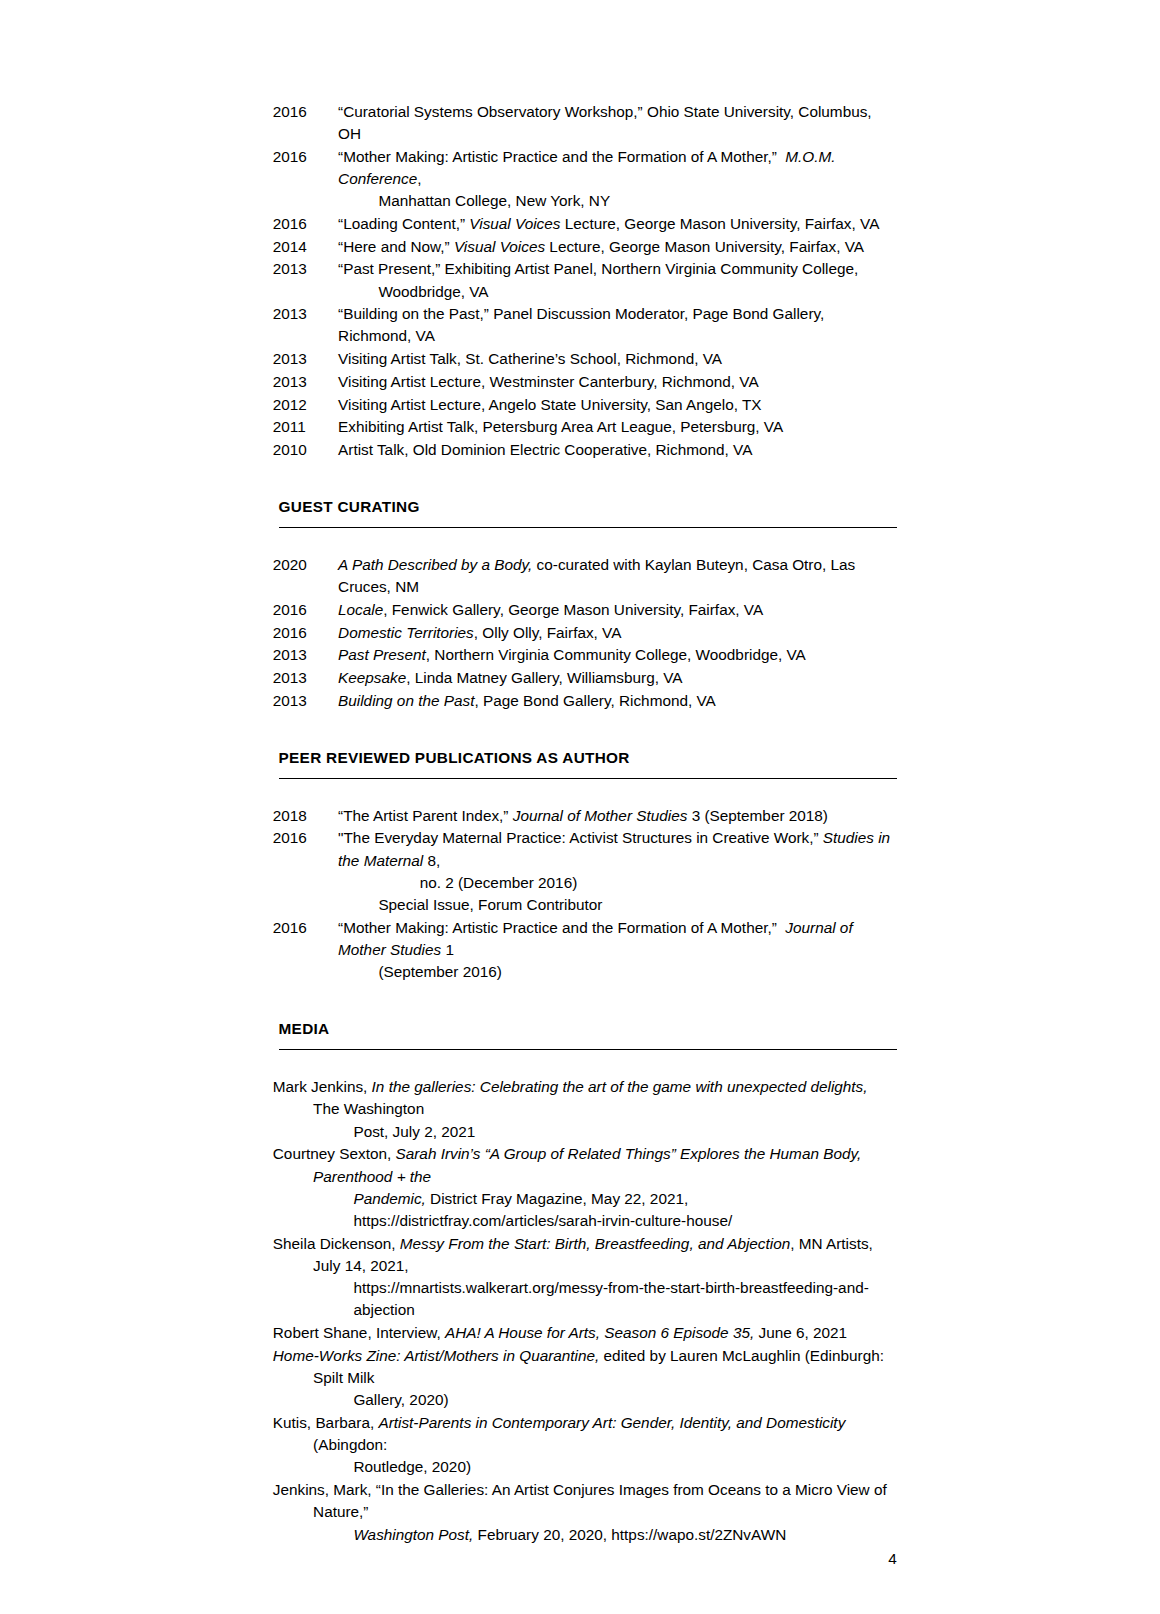| 2016 | “Curatorial Systems Observatory Workshop,” Ohio State University, Columbus, OH |
| 2016 | “Mother Making: Artistic Practice and the Formation of A Mother,” M.O.M. Conference , Manhattan College, New York, NY |
| 2016 | “Loading Content,” Visual Voices Lecture, George Mason University, Fairfax, VA |
| 2014 | “Here and Now,” Visual Voices Lecture, George Mason University, Fairfax, VA |
| 2013 | “Past Present,” Exhibiting Artist Panel, Northern Virginia Community College, Woodbridge, VA |
| 2013 | “Building on the Past,” Panel Discussion Moderator, Page Bond Gallery, Richmond, VA |
| 2013 | Visiting Artist Talk, St. Catherine’s School, Richmond, VA |
| 2013 | Visiting Artist Lecture, Westminster Canterbury, Richmond, VA |
| 2012 | Visiting Artist Lecture, Angelo State University, San Angelo, TX |
| 2011 | Exhibiting Artist Talk, Petersburg Area Art League, Petersburg, VA |
| 2010 | Artist Talk, Old Dominion Electric Cooperative, Richmond, VA |
GUEST CURATING
| 2020 | A Path Described by a Body, co-curated with Kaylan Buteyn, Casa Otro, Las Cruces, NM |
| 2016 | Locale , Fenwick Gallery, George Mason University, Fairfax, VA |
| 2016 | Domestic Territories , Olly Olly, Fairfax, VA |
| 2013 | Past Present , Northern Virginia Community College, Woodbridge, VA |
| 2013 | Keepsake , Linda Matney Gallery, Williamsburg, VA |
| 2013 | Building on the Past , Page Bond Gallery, Richmond, VA |
PEER REVIEWED PUBLICATIONS AS AUTHOR
| 2018 | “The Artist Parent Index,” Journal of Mother Studies 3 (September 2018) |
| 2016 | "The Everyday Maternal Practice: Activist Structures in Creative Work,” Studies in the Maternal 8, no. 2 (December 2016) Special Issue, Forum Contributor |
| 2016 | “Mother Making: Artistic Practice and the Formation of A Mother,” Journal of Mother Studies 1 (September 2016) |
MEDIA
Mark Jenkins, In the galleries: Celebrating the art of the game with unexpected delights, The WashingtonPost, July 2, 2021
Courtney Sexton, Sarah Irvin’s “A Group of Related Things” Explores the Human Body, Parenthood + the Pandemic, District Fray Magazine, May 22, 2021, https://districtfray.com/articles/sarah-irvin-culture-house/
Sheila Dickenson, Messy From the Start: Birth, Breastfeeding, and Abjection, MN Artists, July 14, 2021,https://mnartists.walkerart.org/messy-from-the-start-birth-breastfeeding-and-abjection
Robert Shane, Interview, AHA! A House for Arts, Season 6 Episode 35, June 6, 2021
Home-Works Zine: Artist/Mothers in Quarantine, edited by Lauren McLaughlin (Edinburgh: Spilt MilkGallery, 2020)
Kutis, Barbara, Artist-Parents in Contemporary Art: Gender, Identity, and Domesticity (Abingdon:Routledge, 2020)
Jenkins, Mark, “In the Galleries: An Artist Conjures Images from Oceans to a Micro View of Nature,”Washington Post, February 20, 2020, https://wapo.st/2ZNvAWN
4